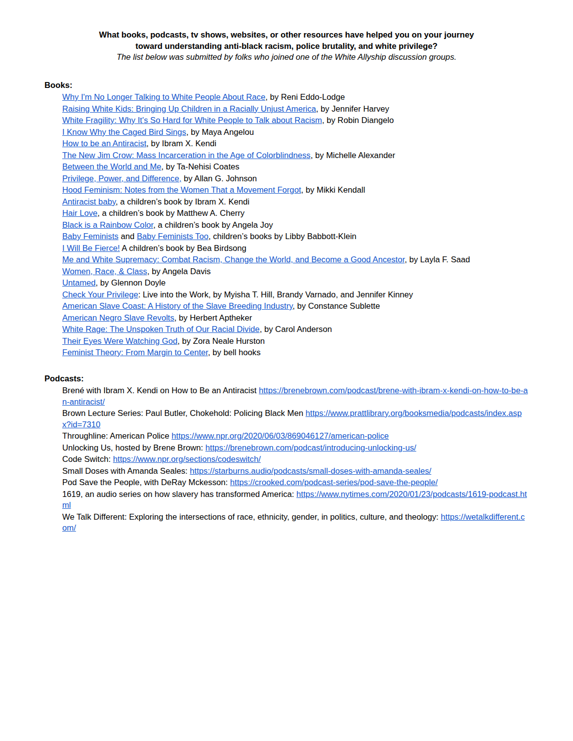What books, podcasts, tv shows, websites, or other resources have helped you on your journey toward understanding anti-black racism, police brutality, and white privilege?
The list below was submitted by folks who joined one of the White Allyship discussion groups.
Books:
Why I'm No Longer Talking to White People About Race, by Reni Eddo-Lodge
Raising White Kids: Bringing Up Children in a Racially Unjust America, by Jennifer Harvey
White Fragility: Why It's So Hard for White People to Talk about Racism, by Robin Diangelo
I Know Why the Caged Bird Sings, by Maya Angelou
How to be an Antiracist, by Ibram X. Kendi
The New Jim Crow: Mass Incarceration in the Age of Colorblindness, by Michelle Alexander
Between the World and Me, by Ta-Nehisi Coates
Privilege, Power, and Difference, by Allan G. Johnson
Hood Feminism: Notes from the Women That a Movement Forgot, by Mikki Kendall
Antiracist baby, a children’s book by Ibram X. Kendi
Hair Love, a children’s book by Matthew A. Cherry
Black is a Rainbow Color, a children’s book by Angela Joy
Baby Feminists and Baby Feminists Too, children’s books by Libby Babbott-Klein
I Will Be Fierce! A children’s book by Bea Birdsong
Me and White Supremacy: Combat Racism, Change the World, and Become a Good Ancestor, by Layla F. Saad
Women, Race, & Class, by Angela Davis
Untamed, by Glennon Doyle
Check Your Privilege: Live into the Work, by Myisha T. Hill, Brandy Varnado, and Jennifer Kinney
American Slave Coast: A History of the Slave Breeding Industry, by Constance Sublette
American Negro Slave Revolts, by Herbert Aptheker
White Rage: The Unspoken Truth of Our Racial Divide, by Carol Anderson
Their Eyes Were Watching God, by Zora Neale Hurston
Feminist Theory: From Margin to Center, by bell hooks
Podcasts:
Brené with Ibram X. Kendi on How to Be an Antiracist https://brenebrown.com/podcast/brene-with-ibram-x-kendi-on-how-to-be-an-antiracist/
Brown Lecture Series: Paul Butler, Chokehold: Policing Black Men https://www.prattlibrary.org/booksmedia/podcasts/index.aspx?id=7310
Throughline: American Police https://www.npr.org/2020/06/03/869046127/american-police
Unlocking Us, hosted by Brene Brown: https://brenebrown.com/podcast/introducing-unlocking-us/
Code Switch: https://www.npr.org/sections/codeswitch/
Small Doses with Amanda Seales: https://starburns.audio/podcasts/small-doses-with-amanda-seales/
Pod Save the People, with DeRay Mckesson: https://crooked.com/podcast-series/pod-save-the-people/
1619, an audio series on how slavery has transformed America: https://www.nytimes.com/2020/01/23/podcasts/1619-podcast.html
We Talk Different: Exploring the intersections of race, ethnicity, gender, in politics, culture, and theology: https://wetalkdifferent.com/